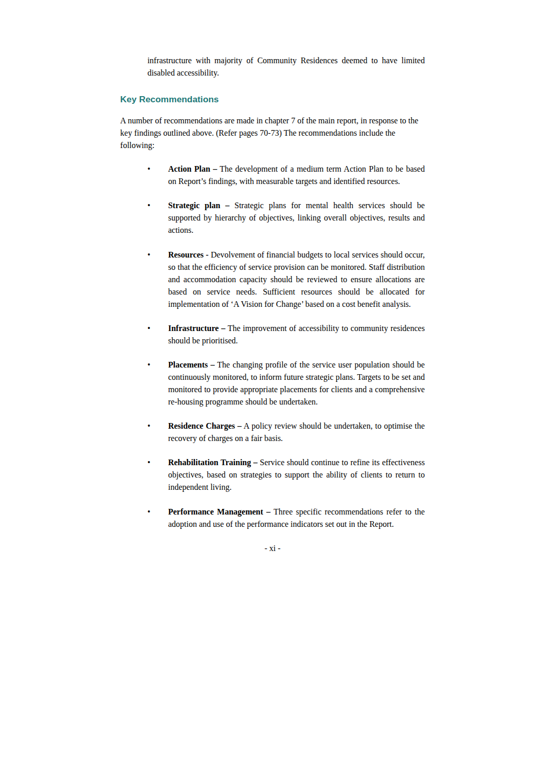infrastructure with majority of Community Residences deemed to have limited disabled accessibility.
Key Recommendations
A number of recommendations are made in chapter 7 of the main report, in response to the key findings outlined above. (Refer pages 70-73) The recommendations include the following:
Action Plan – The development of a medium term Action Plan to be based on Report’s findings, with measurable targets and identified resources.
Strategic plan – Strategic plans for mental health services should be supported by hierarchy of objectives, linking overall objectives, results and actions.
Resources - Devolvement of financial budgets to local services should occur, so that the efficiency of service provision can be monitored. Staff distribution and accommodation capacity should be reviewed to ensure allocations are based on service needs. Sufficient resources should be allocated for implementation of ‘A Vision for Change’ based on a cost benefit analysis.
Infrastructure – The improvement of accessibility to community residences should be prioritised.
Placements – The changing profile of the service user population should be continuously monitored, to inform future strategic plans. Targets to be set and monitored to provide appropriate placements for clients and a comprehensive re-housing programme should be undertaken.
Residence Charges – A policy review should be undertaken, to optimise the recovery of charges on a fair basis.
Rehabilitation Training – Service should continue to refine its effectiveness objectives, based on strategies to support the ability of clients to return to independent living.
Performance Management – Three specific recommendations refer to the adoption and use of the performance indicators set out in the Report.
- xi -